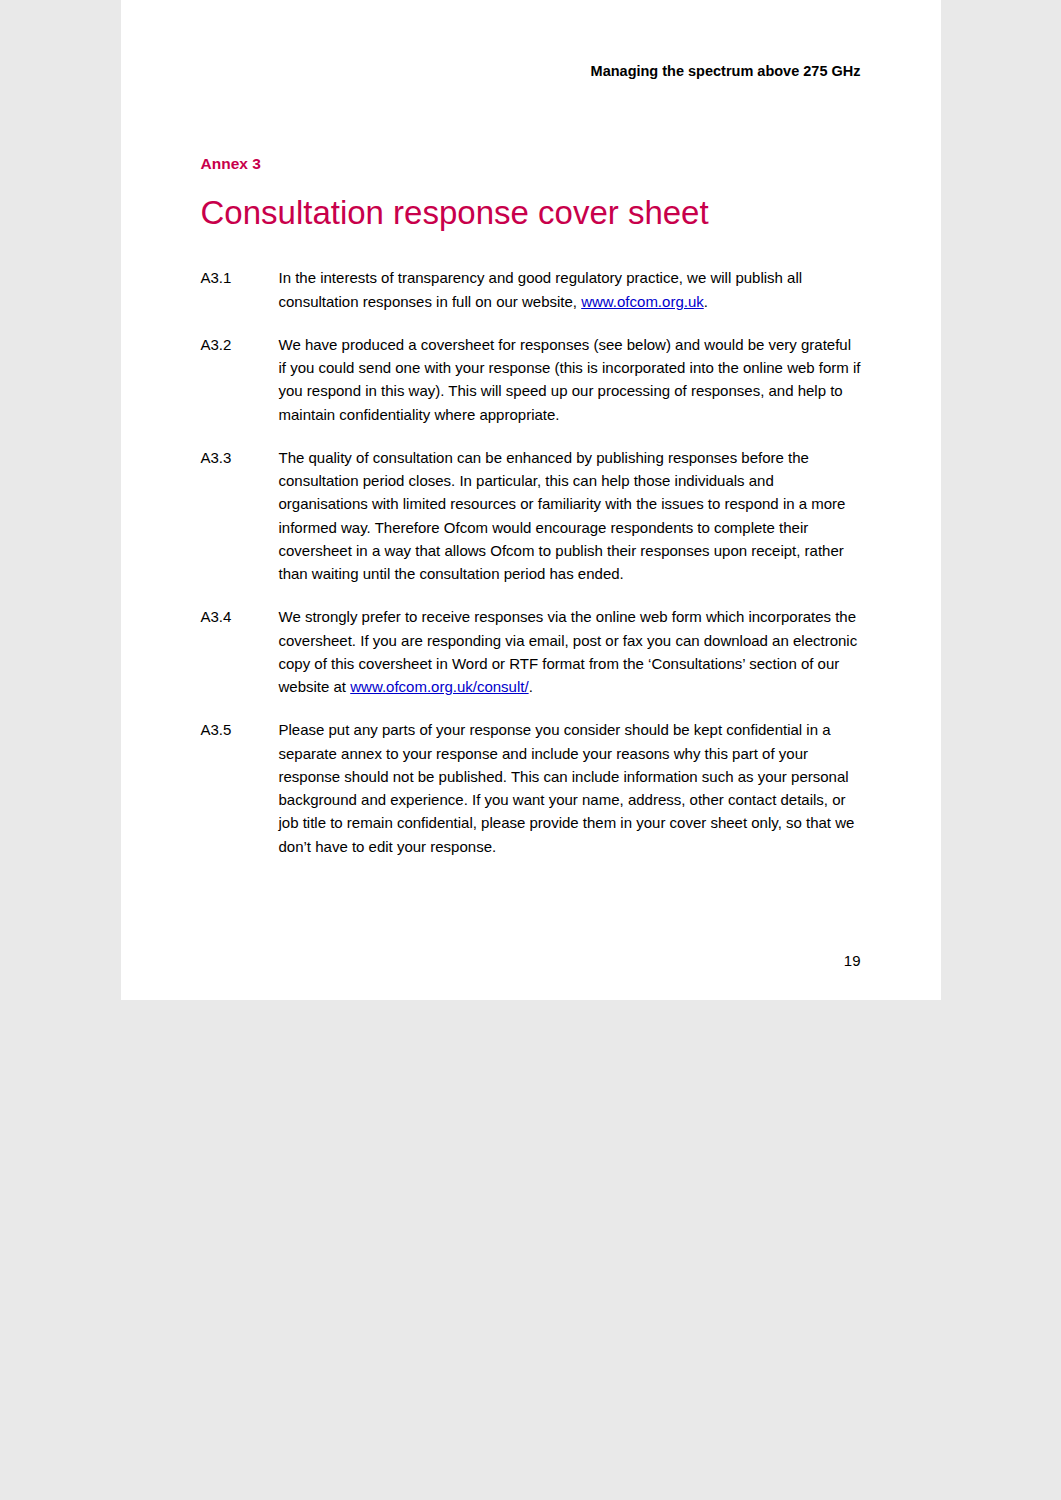Managing the spectrum above 275 GHz
Annex 3
Consultation response cover sheet
A3.1
In the interests of transparency and good regulatory practice, we will publish all consultation responses in full on our website, www.ofcom.org.uk.
A3.2
We have produced a coversheet for responses (see below) and would be very grateful if you could send one with your response (this is incorporated into the online web form if you respond in this way). This will speed up our processing of responses, and help to maintain confidentiality where appropriate.
A3.3
The quality of consultation can be enhanced by publishing responses before the consultation period closes. In particular, this can help those individuals and organisations with limited resources or familiarity with the issues to respond in a more informed way. Therefore Ofcom would encourage respondents to complete their coversheet in a way that allows Ofcom to publish their responses upon receipt, rather than waiting until the consultation period has ended.
A3.4
We strongly prefer to receive responses via the online web form which incorporates the coversheet. If you are responding via email, post or fax you can download an electronic copy of this coversheet in Word or RTF format from the ‘Consultations’ section of our website at www.ofcom.org.uk/consult/.
A3.5
Please put any parts of your response you consider should be kept confidential in a separate annex to your response and include your reasons why this part of your response should not be published. This can include information such as your personal background and experience. If you want your name, address, other contact details, or job title to remain confidential, please provide them in your cover sheet only, so that we don’t have to edit your response.
19